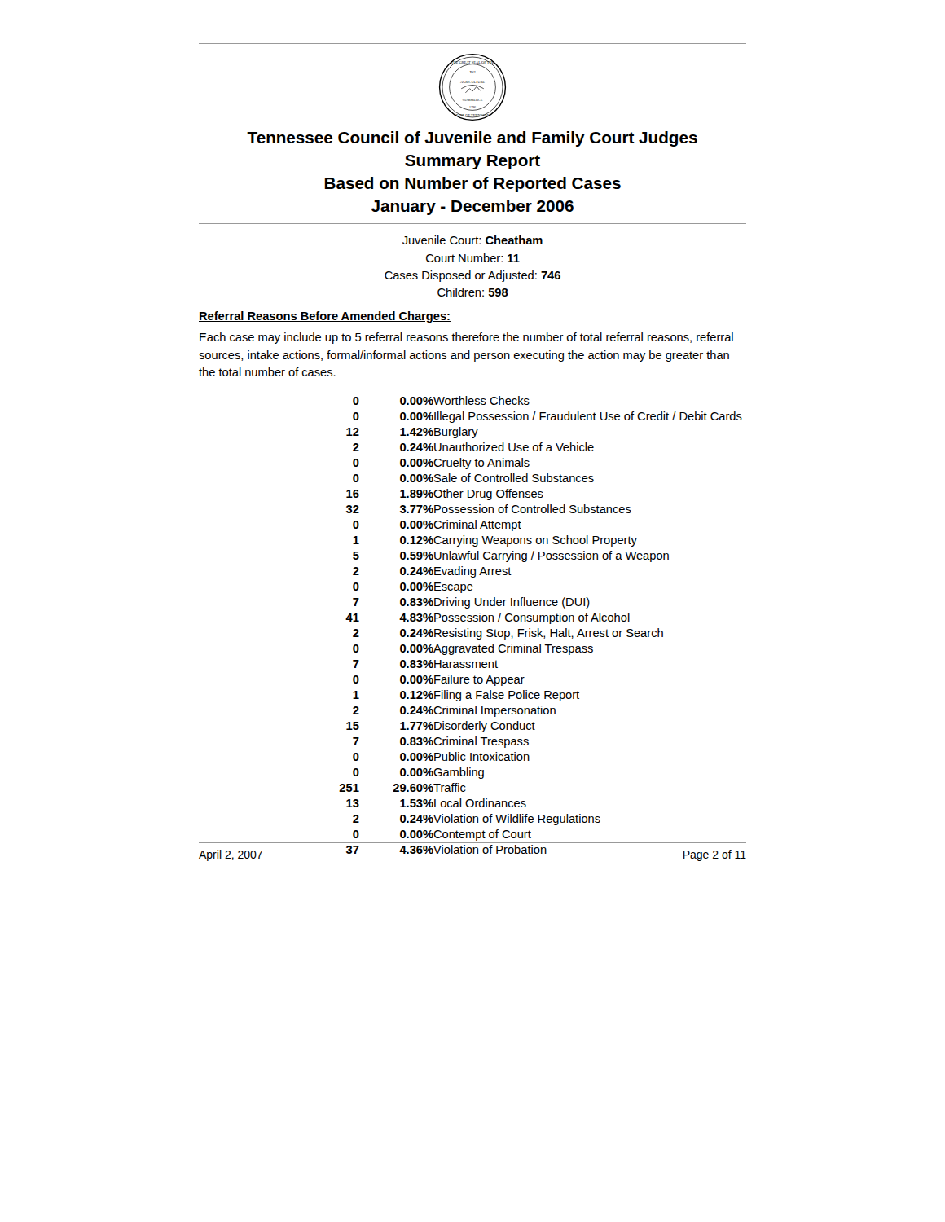THE GREAT SEAL OF THE STATE OF TENNESSEE XVI AGRICULTURE COMMERCE 1796
Tennessee Council of Juvenile and Family Court Judges Summary Report Based on Number of Reported Cases January - December 2006
Juvenile Court: Cheatham
Court Number: 11
Cases Disposed or Adjusted: 746
Children: 598
Referral Reasons Before Amended Charges:
Each case may include up to 5 referral reasons therefore the number of total referral reasons, referral sources, intake actions, formal/informal actions and person executing the action may be greater than the total number of cases.
| 0 | 0.00% | Worthless Checks |
| 0 | 0.00% | Illegal Possession / Fraudulent Use of Credit / Debit Cards |
| 12 | 1.42% | Burglary |
| 2 | 0.24% | Unauthorized Use of a Vehicle |
| 0 | 0.00% | Cruelty to Animals |
| 0 | 0.00% | Sale of Controlled Substances |
| 16 | 1.89% | Other Drug Offenses |
| 32 | 3.77% | Possession of Controlled Substances |
| 0 | 0.00% | Criminal Attempt |
| 1 | 0.12% | Carrying Weapons on School Property |
| 5 | 0.59% | Unlawful Carrying / Possession of a Weapon |
| 2 | 0.24% | Evading Arrest |
| 0 | 0.00% | Escape |
| 7 | 0.83% | Driving Under Influence (DUI) |
| 41 | 4.83% | Possession / Consumption of Alcohol |
| 2 | 0.24% | Resisting Stop, Frisk, Halt, Arrest or Search |
| 0 | 0.00% | Aggravated Criminal Trespass |
| 7 | 0.83% | Harassment |
| 0 | 0.00% | Failure to Appear |
| 1 | 0.12% | Filing a False Police Report |
| 2 | 0.24% | Criminal Impersonation |
| 15 | 1.77% | Disorderly Conduct |
| 7 | 0.83% | Criminal Trespass |
| 0 | 0.00% | Public Intoxication |
| 0 | 0.00% | Gambling |
| 251 | 29.60% | Traffic |
| 13 | 1.53% | Local Ordinances |
| 2 | 0.24% | Violation of Wildlife Regulations |
| 0 | 0.00% | Contempt of Court |
| 37 | 4.36% | Violation of Probation |
April 2, 2007
Page 2 of 11